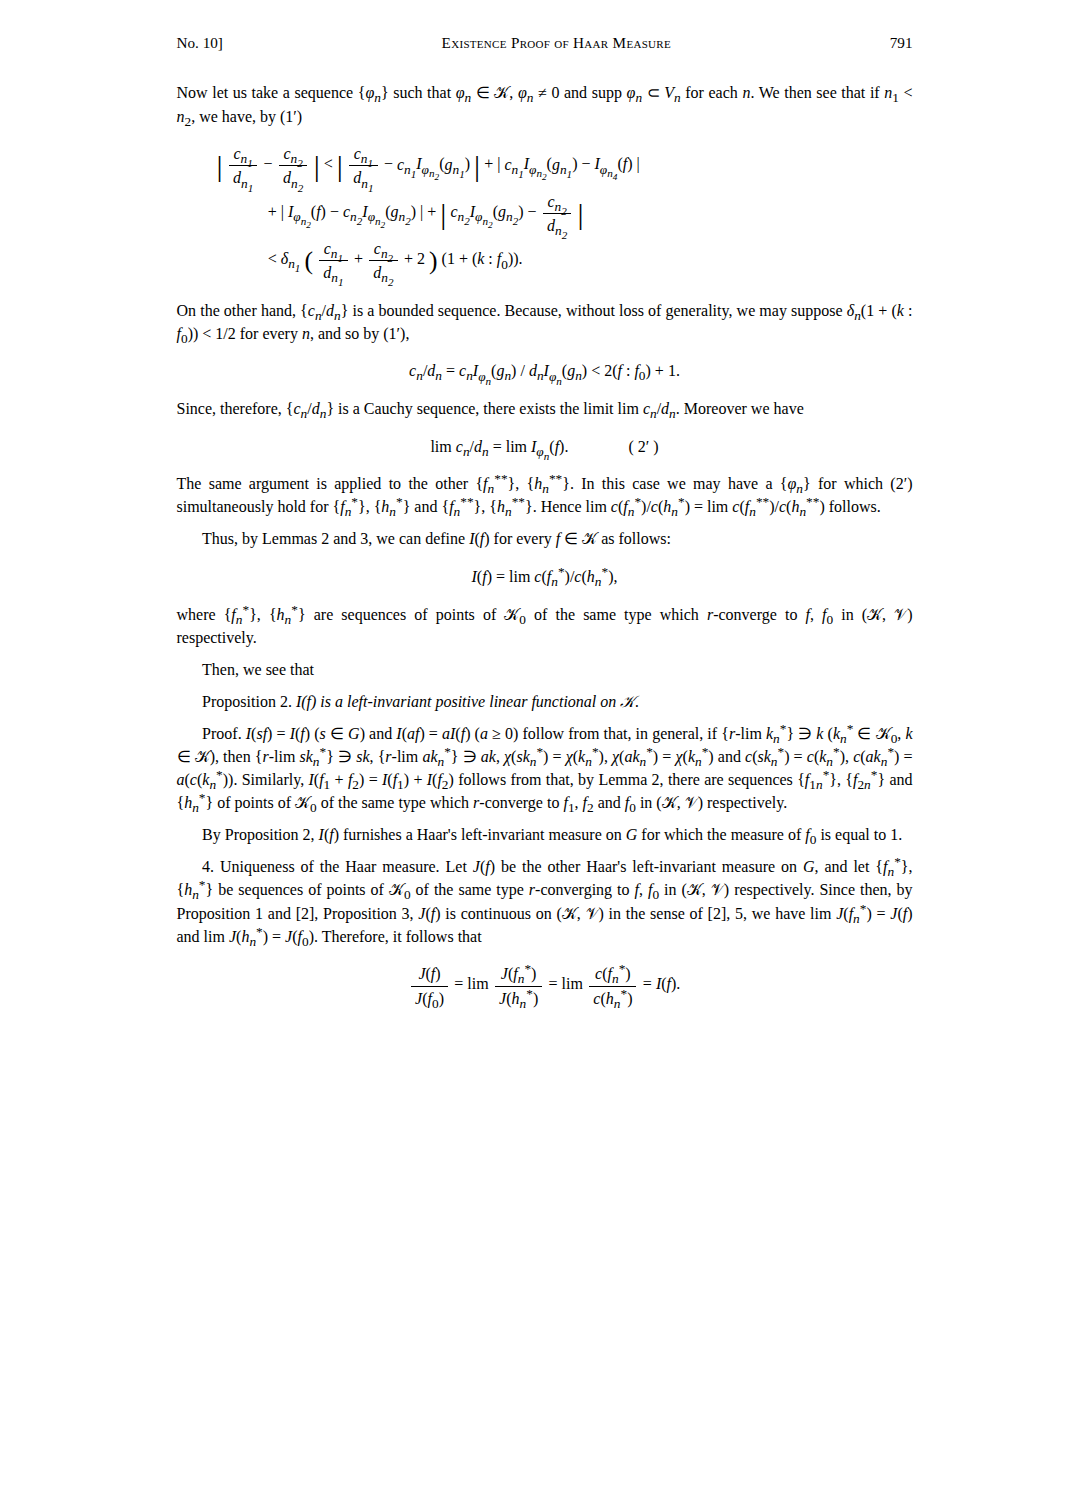No. 10] Existence Proof of Haar Measure 791
Now let us take a sequence {φn} such that φn ∈ 𝒦, φn ≠ 0 and supp φn ⊂ Vn for each n. We then see that if n1 < n2, we have, by (1′)
| cn1 dn1 − cn2 dn2 | < | cn1 dn1 − cn1 Iφn2(gn1) | + | cn1 Iφn2(gn1) − Iφn4(f) |
+ | Iφn2(f) − cn2 Iφn2(gn2) | + | cn2 Iφn2(gn2) − cn2 dn2 |
< δn1 ( cn1 dn1 + cn2 dn2 + 2 ) (1 + (k : f0)).
On the other hand, {cn/dn} is a bounded sequence. Because, without loss of generality, we may suppose δn(1 + (k : f0)) < 1/2 for every n, and so by (1′),
cn/dn = cn Iφn(gn) / dn Iφn(gn) < 2(f : f0) + 1.
Since, therefore, {cn/dn} is a Cauchy sequence, there exists the limit lim cn/dn. Moreover we have
lim cn/dn = lim Iφn(f). ( 2′ )
The same argument is applied to the other {fn**}, {hn**}. In this case we may have a {φn} for which (2′) simultaneously hold for {fn*}, {hn*} and {fn**}, {hn**}. Hence lim c(fn*)/c(hn*) = lim c(fn**)/c(hn**) follows.
Thus, by Lemmas 2 and 3, we can define I(f) for every f ∈ 𝒦 as follows:
I(f) = lim c(fn*)/c(hn*),
where {fn*}, {hn*} are sequences of points of 𝒦0 of the same type which r-converge to f, f0 in (𝒦, 𝒱) respectively.
Then, we see that
Proposition 2. I(f) is a left-invariant positive linear functional on 𝒦.
Proof. I(sf) = I(f) (s ∈ G) and I(af) = aI(f) (a ≥ 0) follow from that, in general, if {r-lim kn*} ∋ k (kn* ∈ 𝒦0, k ∈ 𝒦), then {r-lim skn*} ∋ sk, {r-lim akn*} ∋ ak, χ(skn*) = χ(kn*), χ(akn*) = χ(kn*) and c(skn*) = c(kn*), c(akn*) = a(c(kn*)). Similarly, I(f1 + f2) = I(f1) + I(f2) follows from that, by Lemma 2, there are sequences {f1n*}, {f2n*} and {hn*} of points of 𝒦0 of the same type which r-converge to f1, f2 and f0 in (𝒦, 𝒱) respectively.
By Proposition 2, I(f) furnishes a Haar's left-invariant measure on G for which the measure of f0 is equal to 1.
4. Uniqueness of the Haar measure. Let J(f) be the other Haar's left-invariant measure on G, and let {fn*}, {hn*} be sequences of points of 𝒦0 of the same type r-converging to f, f0 in (𝒦, 𝒱) respectively. Since then, by Proposition 1 and [2], Proposition 3, J(f) is continuous on (𝒦, 𝒱) in the sense of [2], 5, we have lim J(fn*) = J(f) and lim J(hn*) = J(f0). Therefore, it follows that
J(f) J(f0) = lim J(fn*) J(hn*) = lim c(fn*) c(hn*) = I(f).